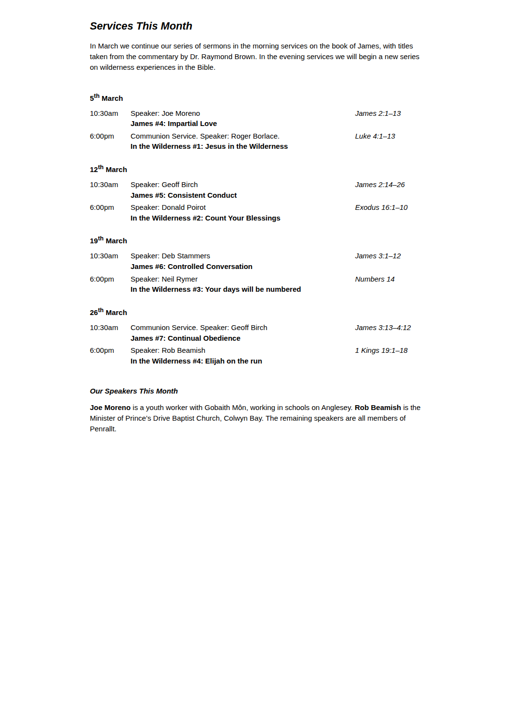Services This Month
In March we continue our series of sermons in the morning services on the book of James, with titles taken from the commentary by Dr. Raymond Brown. In the evening services we will begin a new series on wilderness experiences in the Bible.
5th March
| 10:30am | Speaker: Joe Moreno James #4: Impartial Love | James 2:1–13 |
| 6:00pm | Communion Service. Speaker: Roger Borlace. In the Wilderness #1: Jesus in the Wilderness | Luke 4:1–13 |
12th March
| 10:30am | Speaker: Geoff Birch James #5: Consistent Conduct | James 2:14–26 |
| 6:00pm | Speaker: Donald Poirot In the Wilderness #2: Count Your Blessings | Exodus 16:1–10 |
19th March
| 10:30am | Speaker: Deb Stammers James #6: Controlled Conversation | James 3:1–12 |
| 6:00pm | Speaker: Neil Rymer In the Wilderness #3: Your days will be numbered | Numbers 14 |
26th March
| 10:30am | Communion Service. Speaker: Geoff Birch James #7: Continual Obedience | James 3:13–4:12 |
| 6:00pm | Speaker: Rob Beamish In the Wilderness #4: Elijah on the run | 1 Kings 19:1–18 |
Our Speakers This Month
Joe Moreno is a youth worker with Gobaith Môn, working in schools on Anglesey. Rob Beamish is the Minister of Prince’s Drive Baptist Church, Colwyn Bay. The remaining speakers are all members of Penrallt.